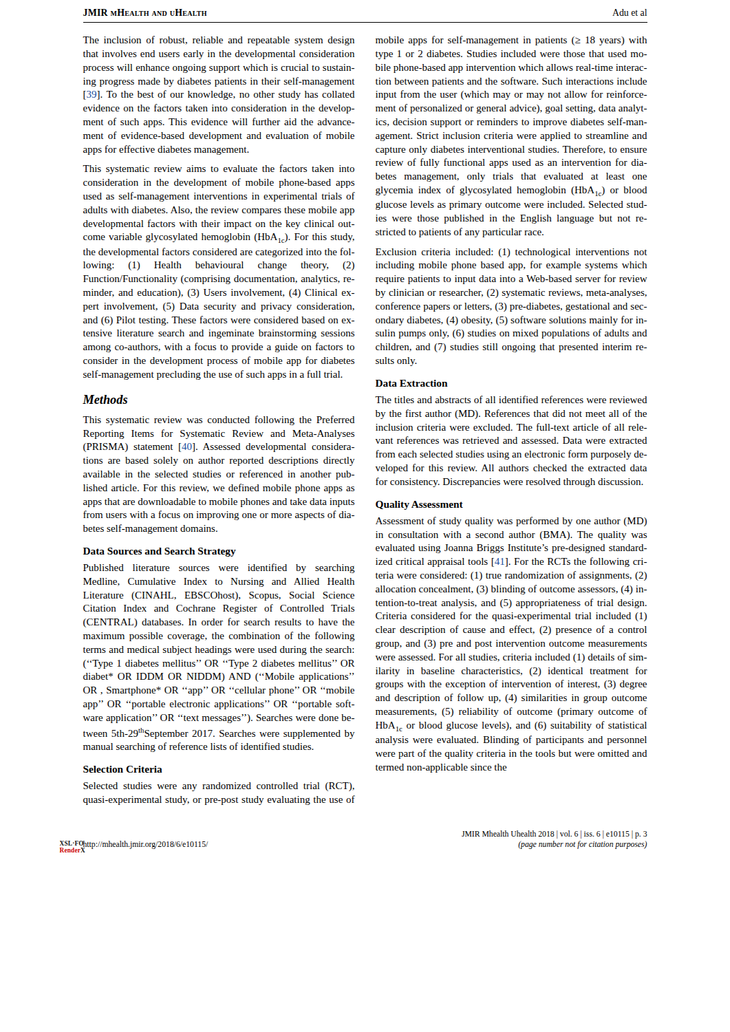JMIR mHealth and uHealth Adu et al
The inclusion of robust, reliable and repeatable system design that involves end users early in the developmental consideration process will enhance ongoing support which is crucial to sustaining progress made by diabetes patients in their self-management [39]. To the best of our knowledge, no other study has collated evidence on the factors taken into consideration in the development of such apps. This evidence will further aid the advancement of evidence-based development and evaluation of mobile apps for effective diabetes management.
This systematic review aims to evaluate the factors taken into consideration in the development of mobile phone-based apps used as self-management interventions in experimental trials of adults with diabetes. Also, the review compares these mobile app developmental factors with their impact on the key clinical outcome variable glycosylated hemoglobin (HbA1c). For this study, the developmental factors considered are categorized into the following: (1) Health behavioural change theory, (2) Function/Functionality (comprising documentation, analytics, reminder, and education), (3) Users involvement, (4) Clinical expert involvement, (5) Data security and privacy consideration, and (6) Pilot testing. These factors were considered based on extensive literature search and ingeminate brainstorming sessions among co-authors, with a focus to provide a guide on factors to consider in the development process of mobile app for diabetes self-management precluding the use of such apps in a full trial.
Methods
This systematic review was conducted following the Preferred Reporting Items for Systematic Review and Meta-Analyses (PRISMA) statement [40]. Assessed developmental considerations are based solely on author reported descriptions directly available in the selected studies or referenced in another published article. For this review, we defined mobile phone apps as apps that are downloadable to mobile phones and take data inputs from users with a focus on improving one or more aspects of diabetes self-management domains.
Data Sources and Search Strategy
Published literature sources were identified by searching Medline, Cumulative Index to Nursing and Allied Health Literature (CINAHL, EBSCOhost), Scopus, Social Science Citation Index and Cochrane Register of Controlled Trials (CENTRAL) databases. In order for search results to have the maximum possible coverage, the combination of the following terms and medical subject headings were used during the search: (‘‘Type 1 diabetes mellitus’’ OR ‘‘Type 2 diabetes mellitus’’ OR diabet* OR IDDM OR NIDDM) AND (‘‘Mobile applications’’ OR , Smartphone* OR ‘‘app’’ OR ‘‘cellular phone’’ OR ‘‘mobile app’’ OR ‘‘portable electronic applications’’ OR ‘‘portable software application’’ OR ‘‘text messages’’). Searches were done between 5th-29thSeptember 2017. Searches were supplemented by manual searching of reference lists of identified studies.
Selection Criteria
Selected studies were any randomized controlled trial (RCT), quasi-experimental study, or pre-post study evaluating the use of mobile apps for self-management in patients (≥ 18 years) with type 1 or 2 diabetes. Studies included were those that used mobile phone-based app intervention which allows real-time interaction between patients and the software. Such interactions include input from the user (which may or may not allow for reinforcement of personalized or general advice), goal setting, data analytics, decision support or reminders to improve diabetes self-management. Strict inclusion criteria were applied to streamline and capture only diabetes interventional studies. Therefore, to ensure review of fully functional apps used as an intervention for diabetes management, only trials that evaluated at least one glycemia index of glycosylated hemoglobin (HbA1c) or blood glucose levels as primary outcome were included. Selected studies were those published in the English language but not restricted to patients of any particular race.
Exclusion criteria included: (1) technological interventions not including mobile phone based app, for example systems which require patients to input data into a Web-based server for review by clinician or researcher, (2) systematic reviews, meta-analyses, conference papers or letters, (3) pre-diabetes, gestational and secondary diabetes, (4) obesity, (5) software solutions mainly for insulin pumps only, (6) studies on mixed populations of adults and children, and (7) studies still ongoing that presented interim results only.
Data Extraction
The titles and abstracts of all identified references were reviewed by the first author (MD). References that did not meet all of the inclusion criteria were excluded. The full-text article of all relevant references was retrieved and assessed. Data were extracted from each selected studies using an electronic form purposely developed for this review. All authors checked the extracted data for consistency. Discrepancies were resolved through discussion.
Quality Assessment
Assessment of study quality was performed by one author (MD) in consultation with a second author (BMA). The quality was evaluated using Joanna Briggs Institute’s pre-designed standardized critical appraisal tools [41]. For the RCTs the following criteria were considered: (1) true randomization of assignments, (2) allocation concealment, (3) blinding of outcome assessors, (4) intention-to-treat analysis, and (5) appropriateness of trial design. Criteria considered for the quasi-experimental trial included (1) clear description of cause and effect, (2) presence of a control group, and (3) pre and post intervention outcome measurements were assessed. For all studies, criteria included (1) details of similarity in baseline characteristics, (2) identical treatment for groups with the exception of intervention of interest, (3) degree and description of follow up, (4) similarities in group outcome measurements, (5) reliability of outcome (primary outcome of HbA1c or blood glucose levels), and (6) suitability of statistical analysis were evaluated. Blinding of participants and personnel were part of the quality criteria in the tools but were omitted and termed non-applicable since the
http://mhealth.jmir.org/2018/6/e10115/ JMIR Mhealth Uhealth 2018 | vol. 6 | iss. 6 | e10115 | p. 3
(page number not for citation purposes)
XSL·FO
Render X